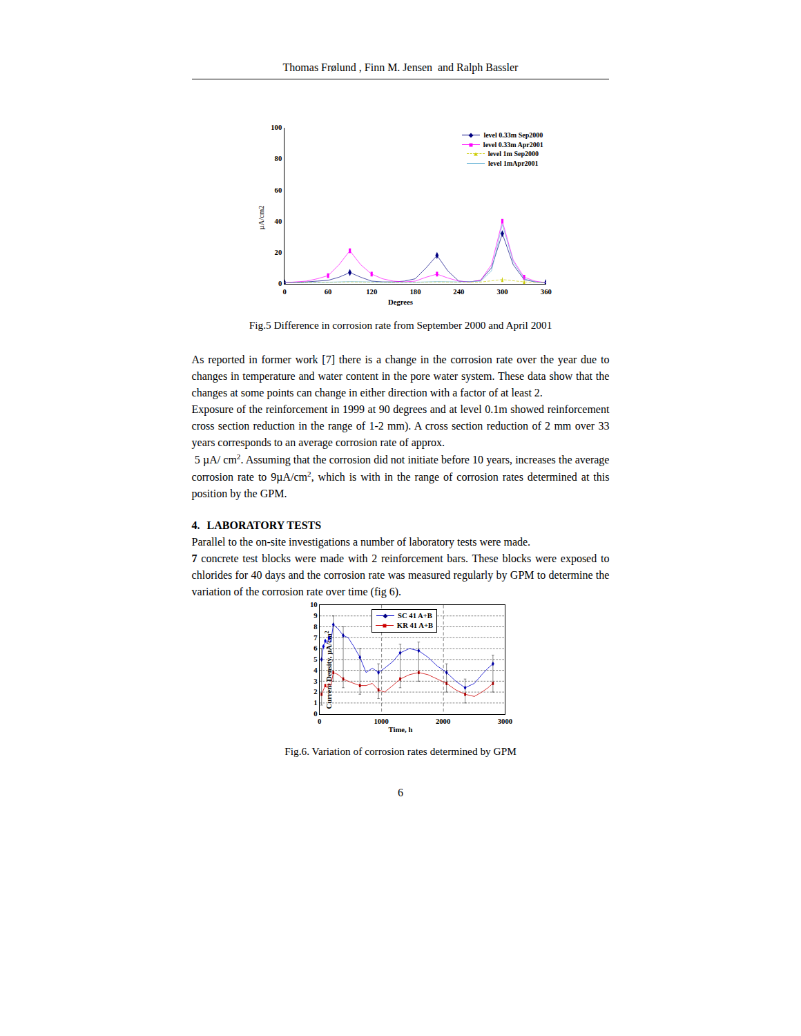Thomas Frølund , Finn M. Jensen and Ralph Bassler
µA/cm2
100
80
60
40
20
0
0
60
120
180
240
300
360
level 0.33m Sep2000
level 0.33m Apr2001
level 1m Sep2000
level 1mApr2001
Degrees
Fig.5 Difference in corrosion rate from September 2000 and April 2001
As reported in former work [7] there is a change in the corrosion rate over the year due to changes in temperature and water content in the pore water system. These data show that the changes at some points can change in either direction with a factor of at least 2.
Exposure of the reinforcement in 1999 at 90 degrees and at level 0.1m showed reinforcement cross section reduction in the range of 1-2 mm). A cross section reduction of 2 mm over 33 years corresponds to an average corrosion rate of approx.
5 µA/ cm2. Assuming that the corrosion did not initiate before 10 years, increases the average corrosion rate to 9µA/cm2, which is with in the range of corrosion rates determined at this position by the GPM.
4. LABORATORY TESTS
Parallel to the on-site investigations a number of laboratory tests were made.
7 concrete test blocks were made with 2 reinforcement bars. These blocks were exposed to chlorides for 40 days and the corrosion rate was measured regularly by GPM to determine the variation of the corrosion rate over time (fig 6).
Current Density, µA/cm2
10
9
8
7
6
5
4
3
2
1
0
0
1000
2000
3000
SC 41 A+B
KR 41 A+B
Time, h
Fig.6. Variation of corrosion rates determined by GPM
6